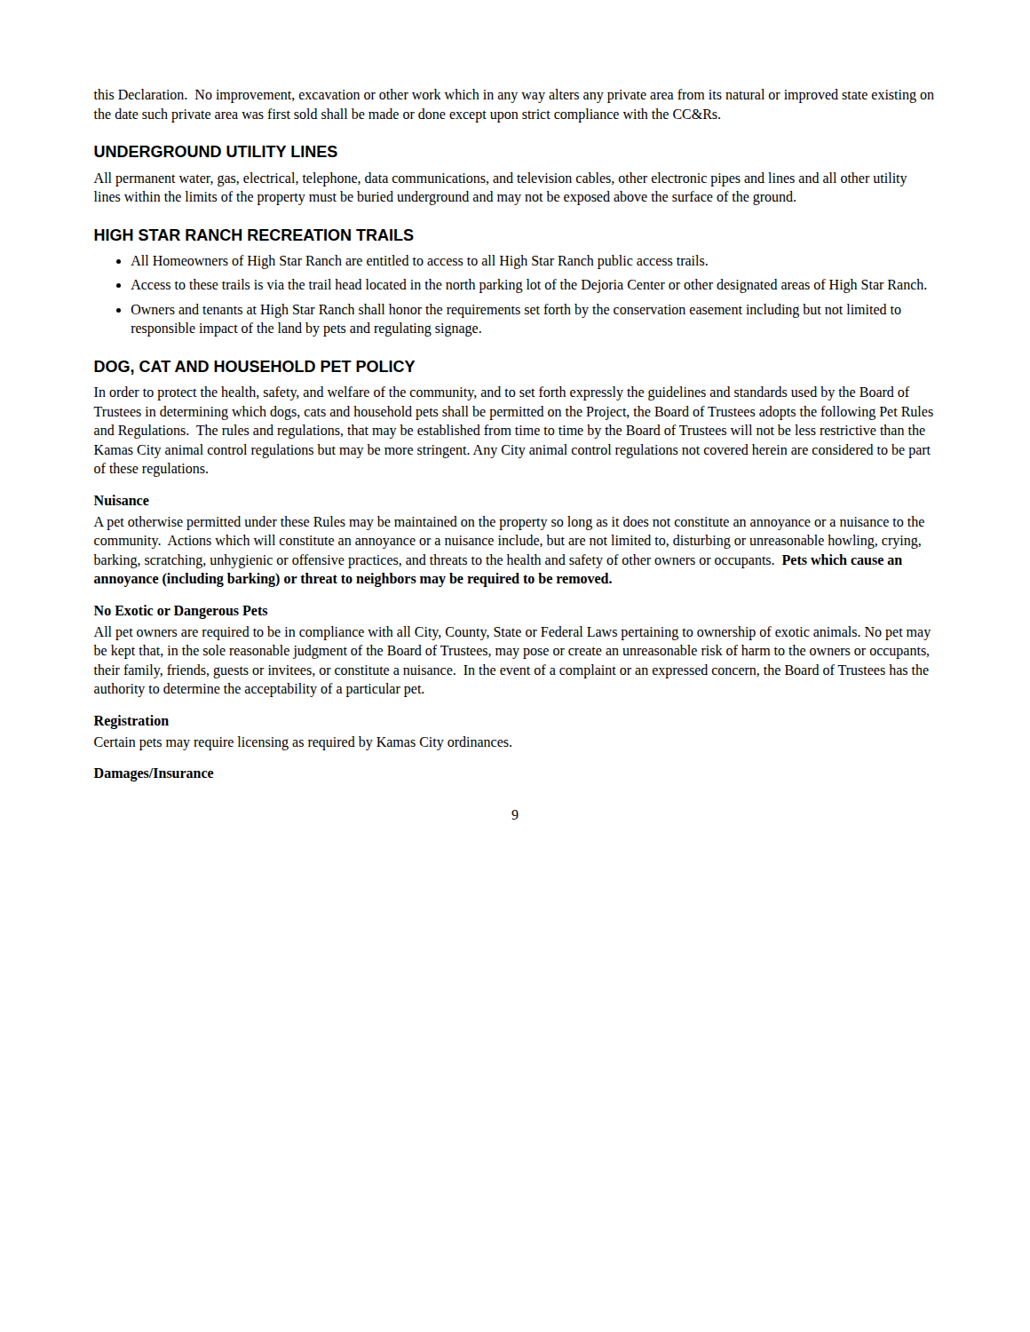this Declaration. No improvement, excavation or other work which in any way alters any private area from its natural or improved state existing on the date such private area was first sold shall be made or done except upon strict compliance with the CC&Rs.
UNDERGROUND UTILITY LINES
All permanent water, gas, electrical, telephone, data communications, and television cables, other electronic pipes and lines and all other utility lines within the limits of the property must be buried underground and may not be exposed above the surface of the ground.
HIGH STAR RANCH RECREATION TRAILS
All Homeowners of High Star Ranch are entitled to access to all High Star Ranch public access trails.
Access to these trails is via the trail head located in the north parking lot of the Dejoria Center or other designated areas of High Star Ranch.
Owners and tenants at High Star Ranch shall honor the requirements set forth by the conservation easement including but not limited to responsible impact of the land by pets and regulating signage.
DOG, CAT AND HOUSEHOLD PET POLICY
In order to protect the health, safety, and welfare of the community, and to set forth expressly the guidelines and standards used by the Board of Trustees in determining which dogs, cats and household pets shall be permitted on the Project, the Board of Trustees adopts the following Pet Rules and Regulations. The rules and regulations, that may be established from time to time by the Board of Trustees will not be less restrictive than the Kamas City animal control regulations but may be more stringent. Any City animal control regulations not covered herein are considered to be part of these regulations.
Nuisance
A pet otherwise permitted under these Rules may be maintained on the property so long as it does not constitute an annoyance or a nuisance to the community. Actions which will constitute an annoyance or a nuisance include, but are not limited to, disturbing or unreasonable howling, crying, barking, scratching, unhygienic or offensive practices, and threats to the health and safety of other owners or occupants. Pets which cause an annoyance (including barking) or threat to neighbors may be required to be removed.
No Exotic or Dangerous Pets
All pet owners are required to be in compliance with all City, County, State or Federal Laws pertaining to ownership of exotic animals. No pet may be kept that, in the sole reasonable judgment of the Board of Trustees, may pose or create an unreasonable risk of harm to the owners or occupants, their family, friends, guests or invitees, or constitute a nuisance. In the event of a complaint or an expressed concern, the Board of Trustees has the authority to determine the acceptability of a particular pet.
Registration
Certain pets may require licensing as required by Kamas City ordinances.
Damages/Insurance
9